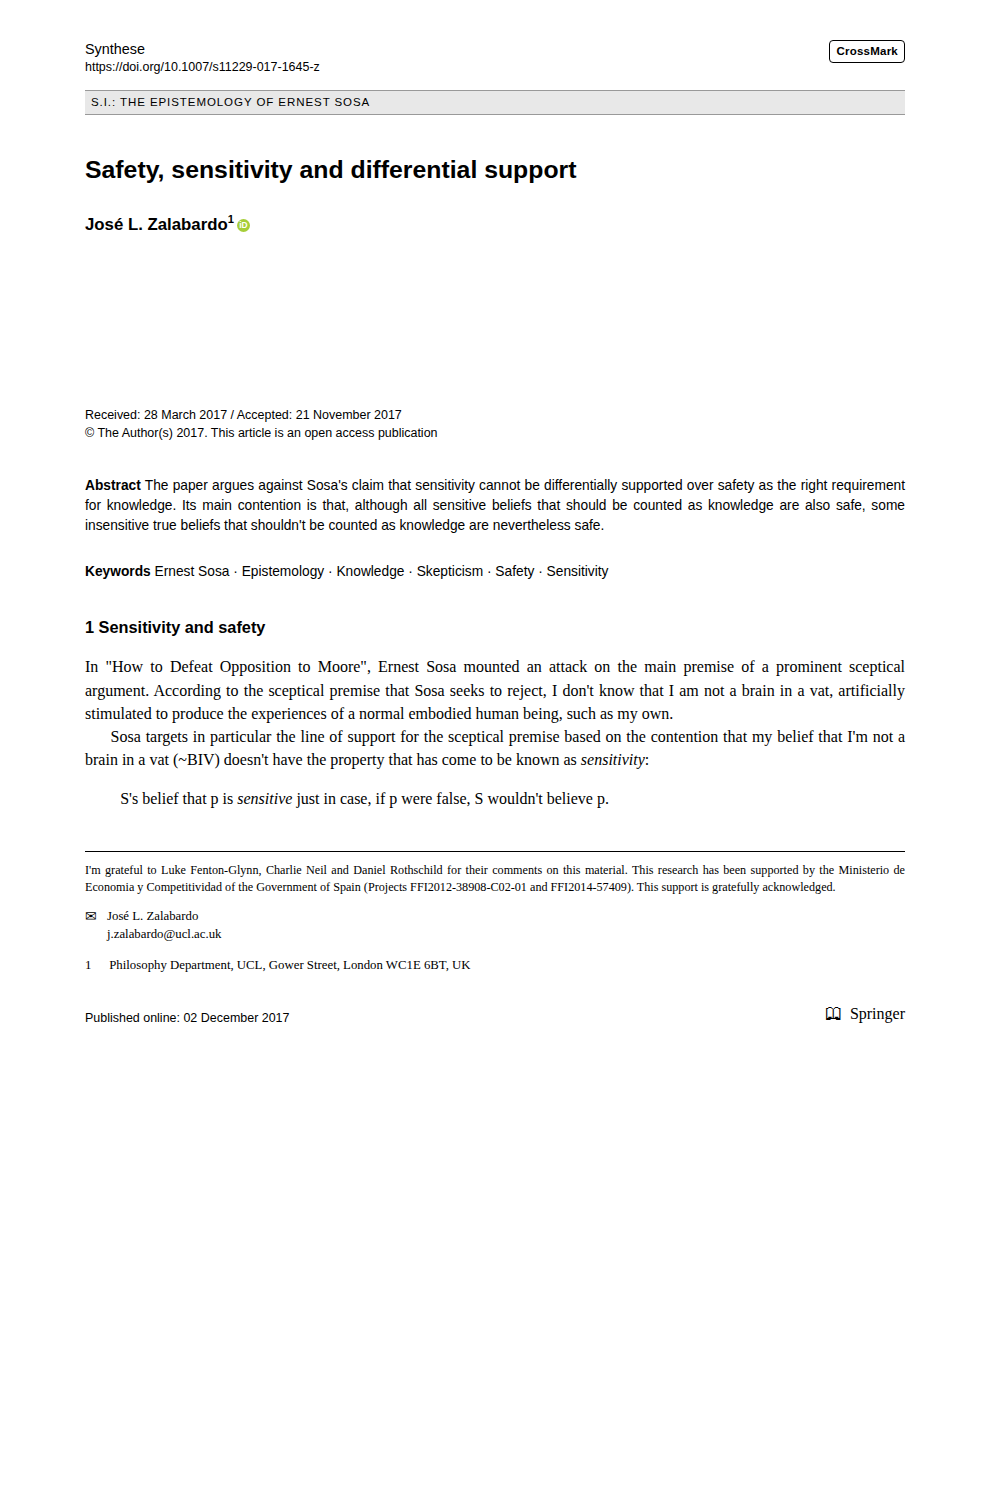Synthese
https://doi.org/10.1007/s11229-017-1645-z
CrossMark
S.I.: THE EPISTEMOLOGY OF ERNEST SOSA
Safety, sensitivity and differential support
José L. Zalabardo1
Received: 28 March 2017 / Accepted: 21 November 2017
© The Author(s) 2017. This article is an open access publication
Abstract The paper argues against Sosa's claim that sensitivity cannot be differentially supported over safety as the right requirement for knowledge. Its main contention is that, although all sensitive beliefs that should be counted as knowledge are also safe, some insensitive true beliefs that shouldn't be counted as knowledge are nevertheless safe.
Keywords Ernest Sosa · Epistemology · Knowledge · Skepticism · Safety · Sensitivity
1 Sensitivity and safety
In "How to Defeat Opposition to Moore", Ernest Sosa mounted an attack on the main premise of a prominent sceptical argument. According to the sceptical premise that Sosa seeks to reject, I don't know that I am not a brain in a vat, artificially stimulated to produce the experiences of a normal embodied human being, such as my own.
Sosa targets in particular the line of support for the sceptical premise based on the contention that my belief that I'm not a brain in a vat (~BIV) doesn't have the property that has come to be known as sensitivity:
S's belief that p is sensitive just in case, if p were false, S wouldn't believe p.
I'm grateful to Luke Fenton-Glynn, Charlie Neil and Daniel Rothschild for their comments on this material. This research has been supported by the Ministerio de Economia y Competitividad of the Government of Spain (Projects FFI2012-38908-C02-01 and FFI2014-57409). This support is gratefully acknowledged.
✉
José L. Zalabardo
j.zalabardo@ucl.ac.uk
1 Philosophy Department, UCL, Gower Street, London WC1E 6BT, UK
Published online: 02 December 2017
🕮 Springer